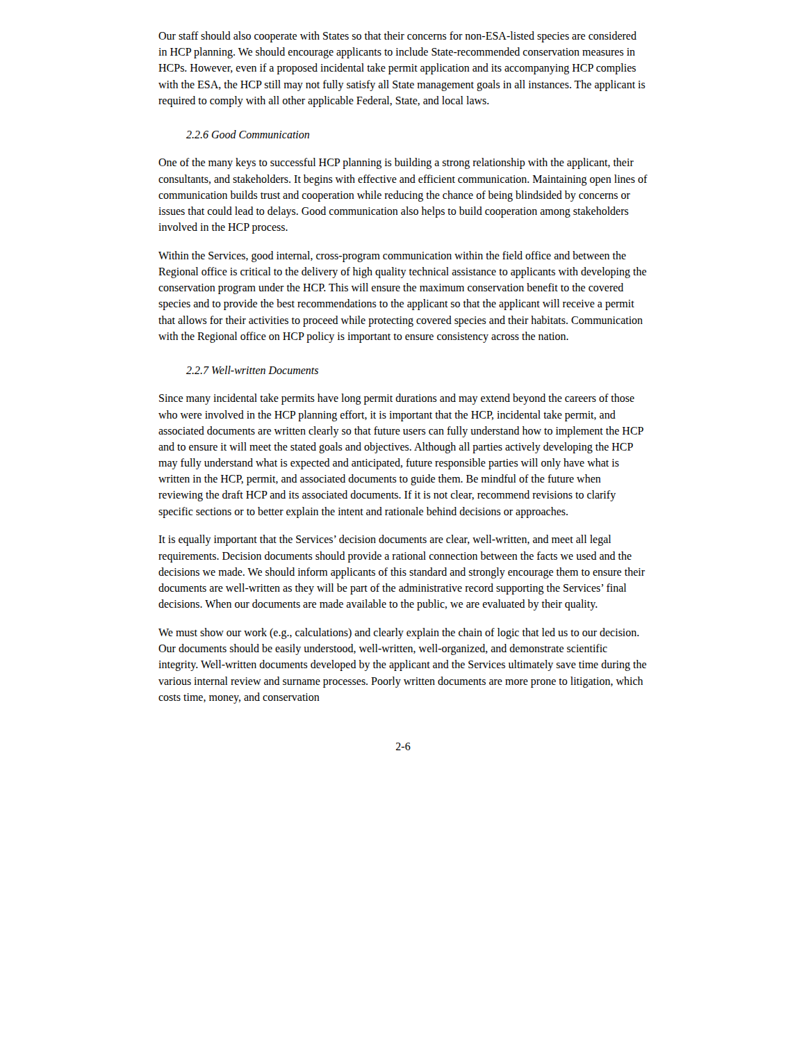Our staff should also cooperate with States so that their concerns for non-ESA-listed species are considered in HCP planning. We should encourage applicants to include State-recommended conservation measures in HCPs. However, even if a proposed incidental take permit application and its accompanying HCP complies with the ESA, the HCP still may not fully satisfy all State management goals in all instances. The applicant is required to comply with all other applicable Federal, State, and local laws.
2.2.6 Good Communication
One of the many keys to successful HCP planning is building a strong relationship with the applicant, their consultants, and stakeholders. It begins with effective and efficient communication. Maintaining open lines of communication builds trust and cooperation while reducing the chance of being blindsided by concerns or issues that could lead to delays. Good communication also helps to build cooperation among stakeholders involved in the HCP process.
Within the Services, good internal, cross-program communication within the field office and between the Regional office is critical to the delivery of high quality technical assistance to applicants with developing the conservation program under the HCP. This will ensure the maximum conservation benefit to the covered species and to provide the best recommendations to the applicant so that the applicant will receive a permit that allows for their activities to proceed while protecting covered species and their habitats. Communication with the Regional office on HCP policy is important to ensure consistency across the nation.
2.2.7 Well-written Documents
Since many incidental take permits have long permit durations and may extend beyond the careers of those who were involved in the HCP planning effort, it is important that the HCP, incidental take permit, and associated documents are written clearly so that future users can fully understand how to implement the HCP and to ensure it will meet the stated goals and objectives. Although all parties actively developing the HCP may fully understand what is expected and anticipated, future responsible parties will only have what is written in the HCP, permit, and associated documents to guide them. Be mindful of the future when reviewing the draft HCP and its associated documents. If it is not clear, recommend revisions to clarify specific sections or to better explain the intent and rationale behind decisions or approaches.
It is equally important that the Services’ decision documents are clear, well-written, and meet all legal requirements. Decision documents should provide a rational connection between the facts we used and the decisions we made. We should inform applicants of this standard and strongly encourage them to ensure their documents are well-written as they will be part of the administrative record supporting the Services’ final decisions. When our documents are made available to the public, we are evaluated by their quality.
We must show our work (e.g., calculations) and clearly explain the chain of logic that led us to our decision. Our documents should be easily understood, well-written, well-organized, and demonstrate scientific integrity. Well-written documents developed by the applicant and the Services ultimately save time during the various internal review and surname processes. Poorly written documents are more prone to litigation, which costs time, money, and conservation
2-6